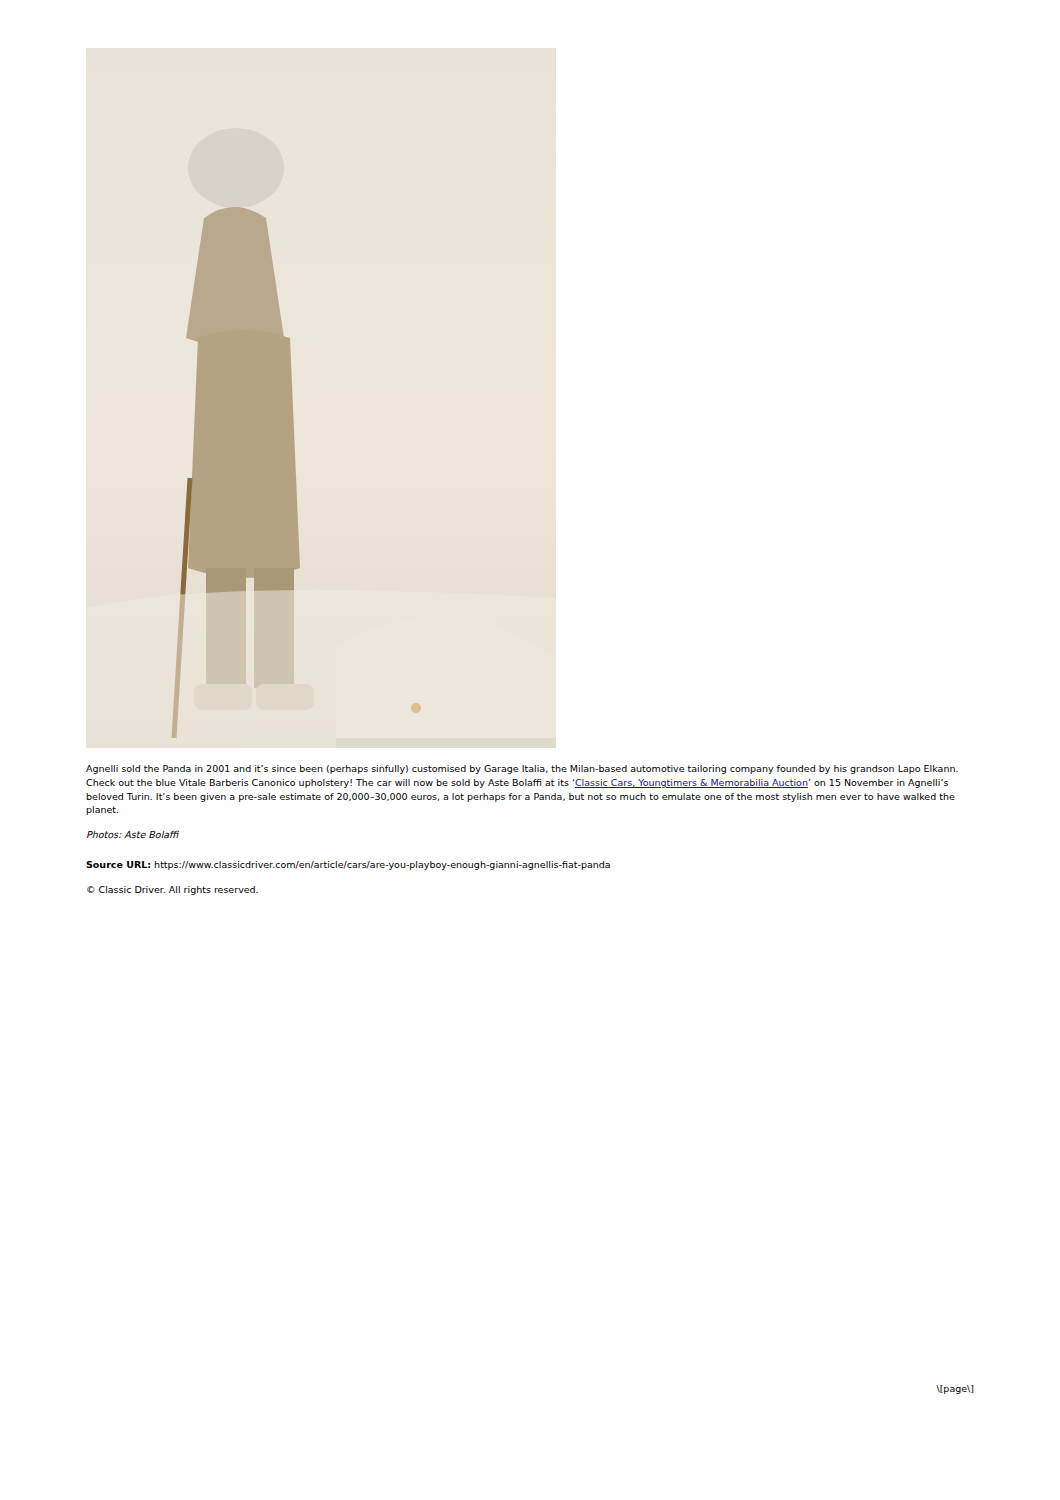Agnelli sold the Panda in 2001 and it’s since been (perhaps sinfully) customised by Garage Italia, the Milan-based automotive tailoring company founded by his grandson Lapo Elkann. Check out the blue Vitale Barberis Canonico upholstery! The car will now be sold by Aste Bolaffi at its ‘Classic Cars, Youngtimers & Memorabilia Auction’ on 15 November in Agnelli’s beloved Turin. It’s been given a pre-sale estimate of 20,000–30,000 euros, a lot perhaps for a Panda, but not so much to emulate one of the most stylish men ever to have walked the planet.
Photos: Aste Bolaffi
Source URL: https://www.classicdriver.com/en/article/cars/are-you-playboy-enough-gianni-agnellis-fiat-panda
© Classic Driver. All rights reserved.
\[page\]